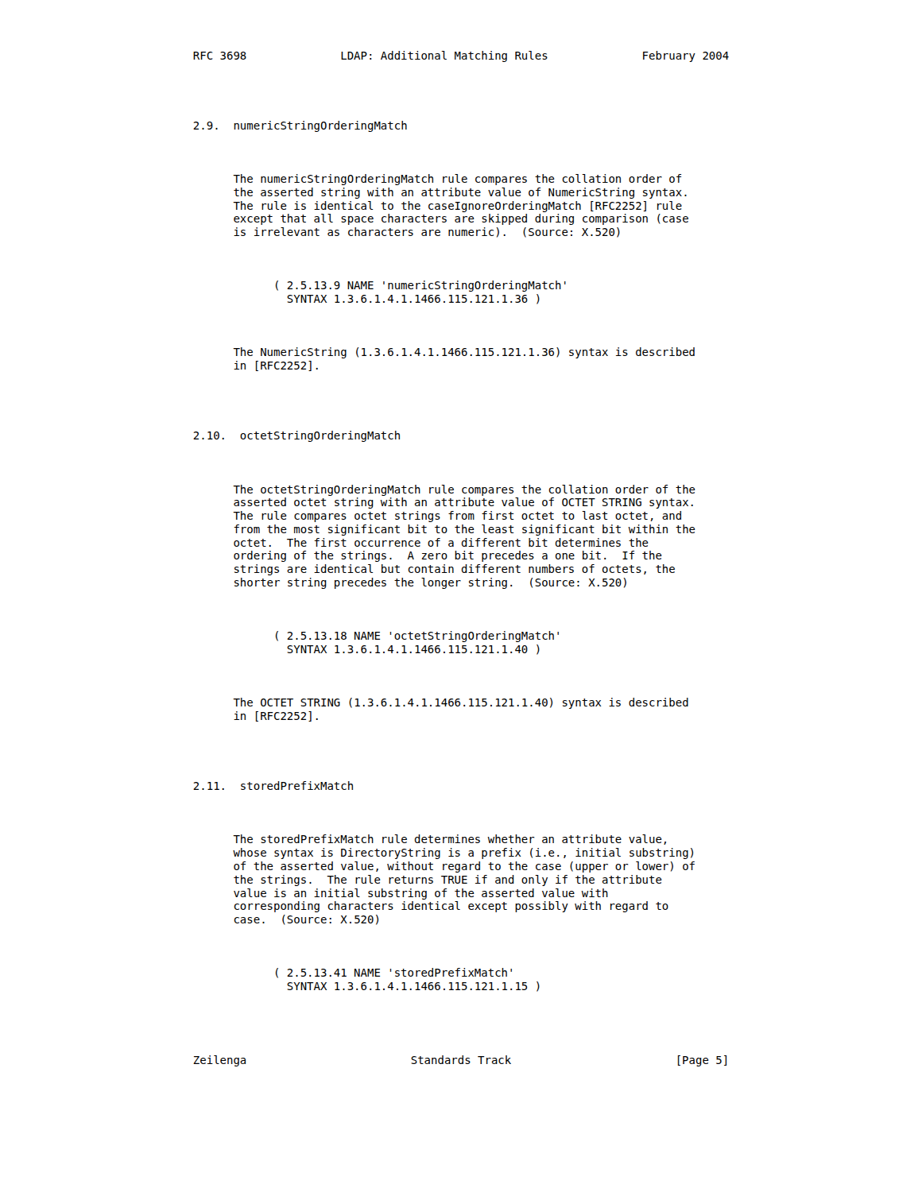RFC 3698 LDAP: Additional Matching Rules February 2004
2.9. numericStringOrderingMatch
The numericStringOrderingMatch rule compares the collation order of the asserted string with an attribute value of NumericString syntax. The rule is identical to the caseIgnoreOrderingMatch [RFC2252] rule except that all space characters are skipped during comparison (case is irrelevant as characters are numeric). (Source: X.520)
( 2.5.13.9 NAME 'numericStringOrderingMatch' SYNTAX 1.3.6.1.4.1.1466.115.121.1.36 )
The NumericString (1.3.6.1.4.1.1466.115.121.1.36) syntax is described in [RFC2252].
2.10. octetStringOrderingMatch
The octetStringOrderingMatch rule compares the collation order of the asserted octet string with an attribute value of OCTET STRING syntax. The rule compares octet strings from first octet to last octet, and from the most significant bit to the least significant bit within the octet. The first occurrence of a different bit determines the ordering of the strings. A zero bit precedes a one bit. If the strings are identical but contain different numbers of octets, the shorter string precedes the longer string. (Source: X.520)
( 2.5.13.18 NAME 'octetStringOrderingMatch' SYNTAX 1.3.6.1.4.1.1466.115.121.1.40 )
The OCTET STRING (1.3.6.1.4.1.1466.115.121.1.40) syntax is described in [RFC2252].
2.11. storedPrefixMatch
The storedPrefixMatch rule determines whether an attribute value, whose syntax is DirectoryString is a prefix (i.e., initial substring) of the asserted value, without regard to the case (upper or lower) of the strings. The rule returns TRUE if and only if the attribute value is an initial substring of the asserted value with corresponding characters identical except possibly with regard to case. (Source: X.520)
( 2.5.13.41 NAME 'storedPrefixMatch' SYNTAX 1.3.6.1.4.1.1466.115.121.1.15 )
Zeilenga Standards Track [Page 5]